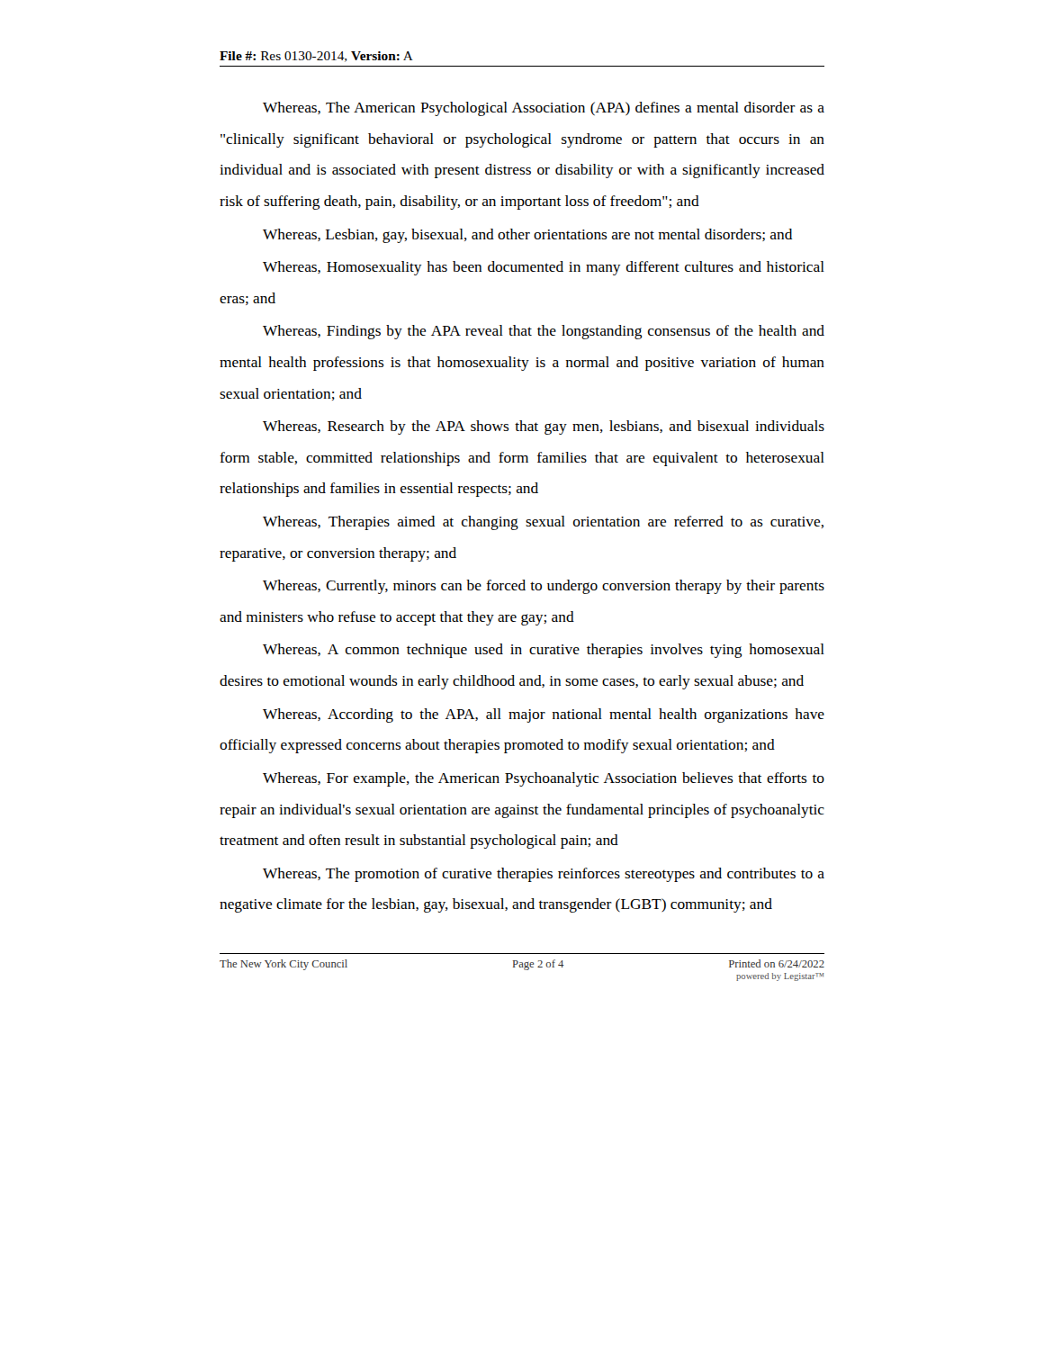File #: Res 0130-2014, Version: A
Whereas, The American Psychological Association (APA) defines a mental disorder as a "clinically significant behavioral or psychological syndrome or pattern that occurs in an individual and is associated with present distress or disability or with a significantly increased risk of suffering death, pain, disability, or an important loss of freedom"; and
Whereas, Lesbian, gay, bisexual, and other orientations are not mental disorders; and
Whereas, Homosexuality has been documented in many different cultures and historical eras; and
Whereas, Findings by the APA reveal that the longstanding consensus of the health and mental health professions is that homosexuality is a normal and positive variation of human sexual orientation; and
Whereas, Research by the APA shows that gay men, lesbians, and bisexual individuals form stable, committed relationships and form families that are equivalent to heterosexual relationships and families in essential respects; and
Whereas, Therapies aimed at changing sexual orientation are referred to as curative, reparative, or conversion therapy; and
Whereas, Currently, minors can be forced to undergo conversion therapy by their parents and ministers who refuse to accept that they are gay; and
Whereas, A common technique used in curative therapies involves tying homosexual desires to emotional wounds in early childhood and, in some cases, to early sexual abuse; and
Whereas, According to the APA, all major national mental health organizations have officially expressed concerns about therapies promoted to modify sexual orientation; and
Whereas, For example, the American Psychoanalytic Association believes that efforts to repair an individual's sexual orientation are against the fundamental principles of psychoanalytic treatment and often result in substantial psychological pain; and
Whereas, The promotion of curative therapies reinforces stereotypes and contributes to a negative climate for the lesbian, gay, bisexual, and transgender (LGBT) community; and
The New York City Council
Page 2 of 4
Printed on 6/24/2022 powered by Legistar™